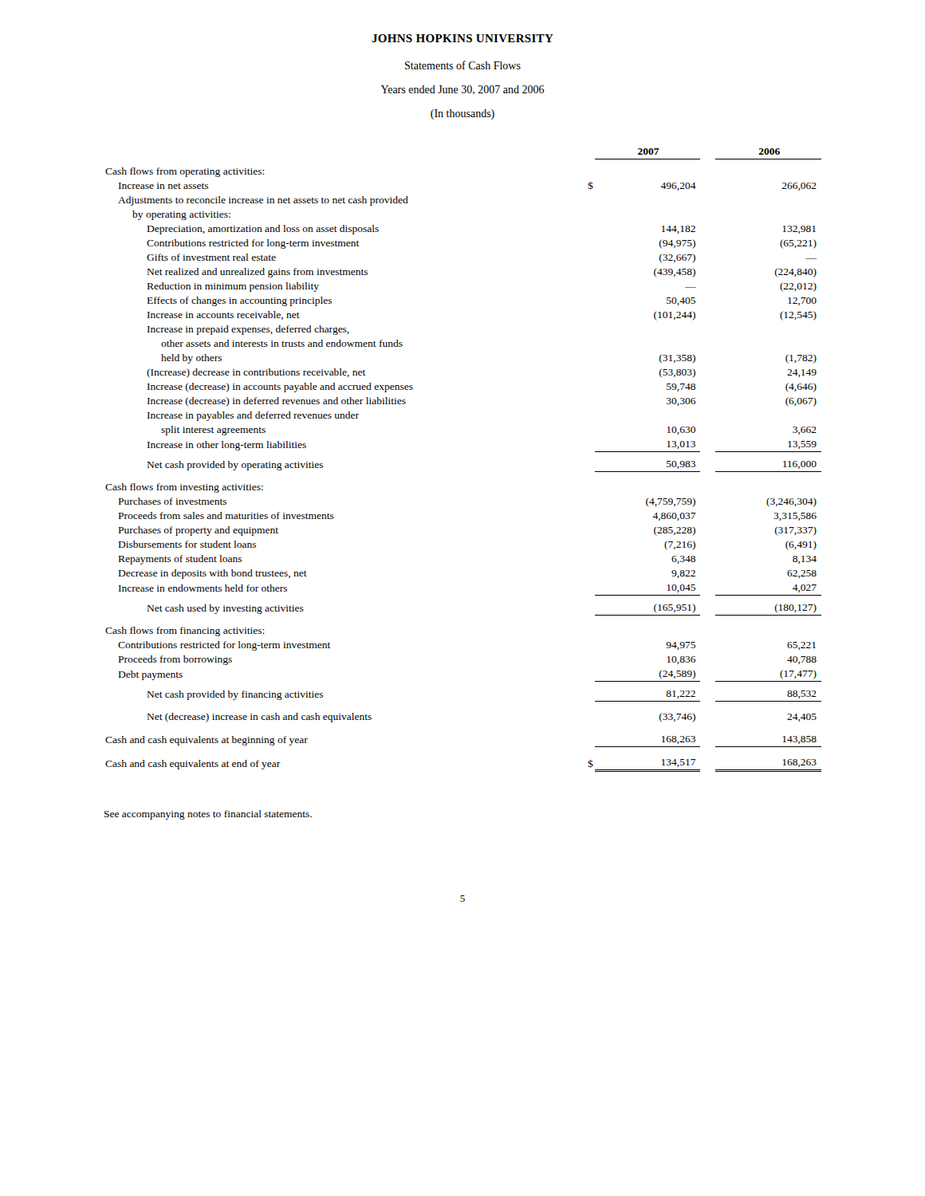JOHNS HOPKINS UNIVERSITY
Statements of Cash Flows
Years ended June 30, 2007 and 2006
(In thousands)
| | | 2007 | | 2006 |
| Cash flows from operating activities: | | | | |
| Increase in net assets | $ | 496,204 | | 266,062 |
| Adjustments to reconcile increase in net assets to net cash provided | | | | |
| by operating activities: | | | | |
| Depreciation, amortization and loss on asset disposals | | 144,182 | | 132,981 |
| Contributions restricted for long-term investment | | (94,975) | | (65,221) |
| Gifts of investment real estate | | (32,667) | | — |
| Net realized and unrealized gains from investments | | (439,458) | | (224,840) |
| Reduction in minimum pension liability | | — | | (22,012) |
| Effects of changes in accounting principles | | 50,405 | | 12,700 |
| Increase in accounts receivable, net | | (101,244) | | (12,545) |
| Increase in prepaid expenses, deferred charges, | | | | |
| other assets and interests in trusts and endowment funds | | | | |
| held by others | | (31,358) | | (1,782) |
| (Increase) decrease in contributions receivable, net | | (53,803) | | 24,149 |
| Increase (decrease) in accounts payable and accrued expenses | | 59,748 | | (4,646) |
| Increase (decrease) in deferred revenues and other liabilities | | 30,306 | | (6,067) |
| Increase in payables and deferred revenues under | | | | |
| split interest agreements | | 10,630 | | 3,662 |
| Increase in other long-term liabilities | | 13,013 | | 13,559 |
| Net cash provided by operating activities | | 50,983 | | 116,000 |
| Cash flows from investing activities: | | | | |
| Purchases of investments | | (4,759,759) | | (3,246,304) |
| Proceeds from sales and maturities of investments | | 4,860,037 | | 3,315,586 |
| Purchases of property and equipment | | (285,228) | | (317,337) |
| Disbursements for student loans | | (7,216) | | (6,491) |
| Repayments of student loans | | 6,348 | | 8,134 |
| Decrease in deposits with bond trustees, net | | 9,822 | | 62,258 |
| Increase in endowments held for others | | 10,045 | | 4,027 |
| Net cash used by investing activities | | (165,951) | | (180,127) |
| Cash flows from financing activities: | | | | |
| Contributions restricted for long-term investment | | 94,975 | | 65,221 |
| Proceeds from borrowings | | 10,836 | | 40,788 |
| Debt payments | | (24,589) | | (17,477) |
| Net cash provided by financing activities | | 81,222 | | 88,532 |
| Net (decrease) increase in cash and cash equivalents | | (33,746) | | 24,405 |
| Cash and cash equivalents at beginning of year | | 168,263 | | 143,858 |
| Cash and cash equivalents at end of year | $ | 134,517 | | 168,263 |
See accompanying notes to financial statements.
5